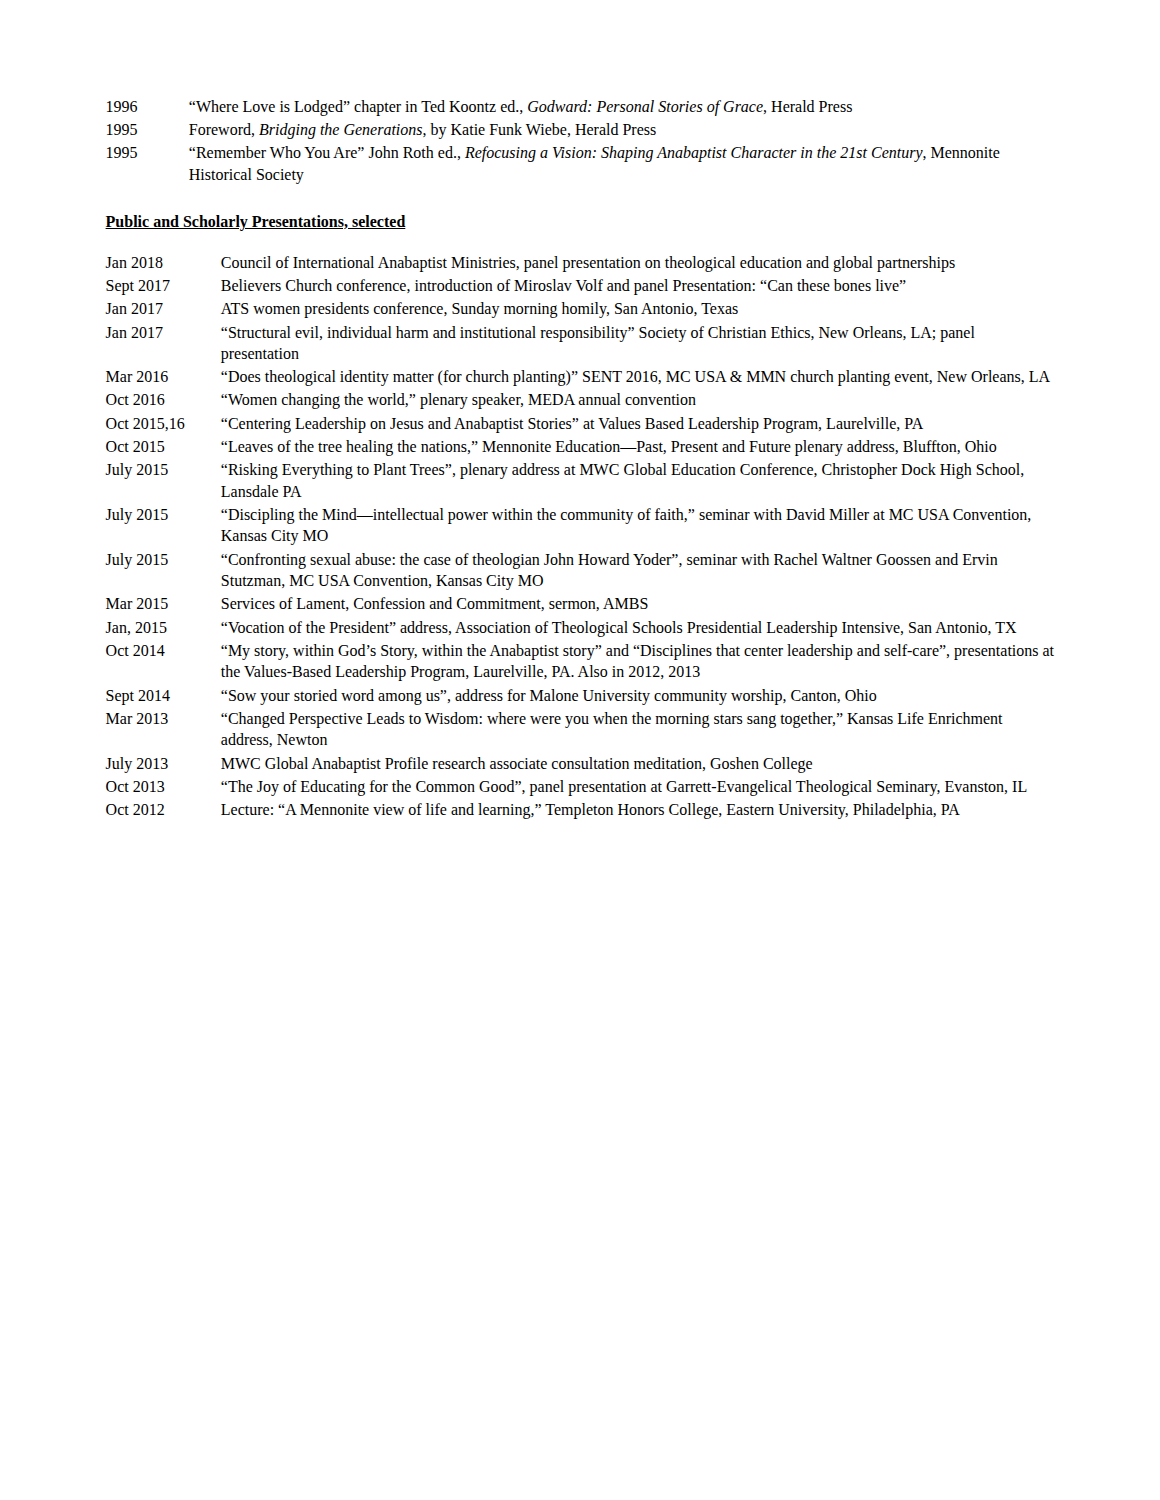1996
“Where Love is Lodged” chapter in Ted Koontz ed., Godward: Personal Stories of Grace, Herald Press
1995
Foreword, Bridging the Generations, by Katie Funk Wiebe, Herald Press
1995
“Remember Who You Are” John Roth ed., Refocusing a Vision: Shaping Anabaptist Character in the 21st Century, Mennonite Historical Society
Public and Scholarly Presentations, selected
Jan 2018
Council of International Anabaptist Ministries, panel presentation on theological education and global partnerships
Sept 2017
Believers Church conference, introduction of Miroslav Volf and panel Presentation: “Can these bones live”
Jan 2017
ATS women presidents conference, Sunday morning homily, San Antonio, Texas
Jan 2017
“Structural evil, individual harm and institutional responsibility” Society of Christian Ethics, New Orleans, LA; panel presentation
Mar 2016
“Does theological identity matter (for church planting)” SENT 2016, MC USA & MMN church planting event, New Orleans, LA
Oct 2016
“Women changing the world,” plenary speaker, MEDA annual convention
Oct 2015,16
“Centering Leadership on Jesus and Anabaptist Stories” at Values Based Leadership Program, Laurelville, PA
Oct 2015
“Leaves of the tree healing the nations,” Mennonite Education—Past, Present and Future plenary address, Bluffton, Ohio
July 2015
“Risking Everything to Plant Trees”, plenary address at MWC Global Education Conference, Christopher Dock High School, Lansdale PA
July 2015
“Discipling the Mind—intellectual power within the community of faith,” seminar with David Miller at MC USA Convention, Kansas City MO
July 2015
“Confronting sexual abuse: the case of theologian John Howard Yoder”, seminar with Rachel Waltner Goossen and Ervin Stutzman, MC USA Convention, Kansas City MO
Mar 2015
Services of Lament, Confession and Commitment, sermon, AMBS
Jan, 2015
“Vocation of the President” address, Association of Theological Schools Presidential Leadership Intensive, San Antonio, TX
Oct 2014
“My story, within God’s Story, within the Anabaptist story” and “Disciplines that center leadership and self-care”, presentations at the Values-Based Leadership Program, Laurelville, PA. Also in 2012, 2013
Sept 2014
“Sow your storied word among us”, address for Malone University community worship, Canton, Ohio
Mar 2013
“Changed Perspective Leads to Wisdom: where were you when the morning stars sang together,” Kansas Life Enrichment address, Newton
July 2013
MWC Global Anabaptist Profile research associate consultation meditation, Goshen College
Oct 2013
“The Joy of Educating for the Common Good”, panel presentation at Garrett-Evangelical Theological Seminary, Evanston, IL
Oct 2012
Lecture: “A Mennonite view of life and learning,” Templeton Honors College, Eastern University, Philadelphia, PA